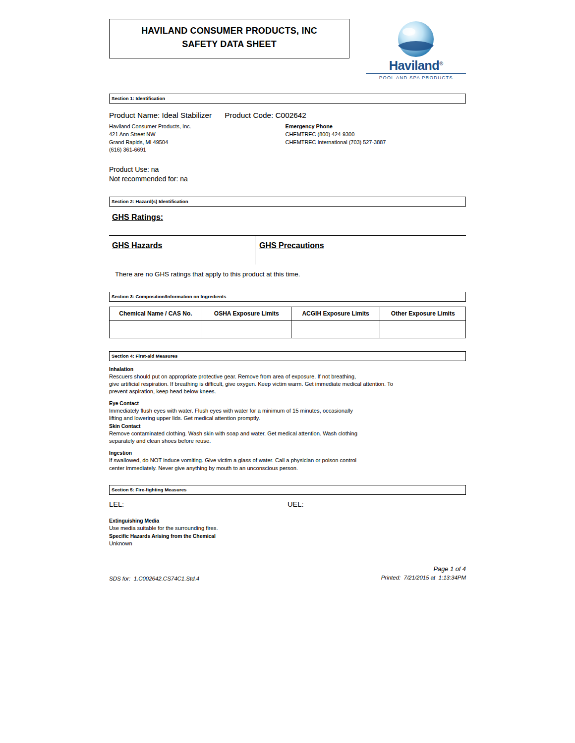HAVILAND CONSUMER PRODUCTS, INC
SAFETY DATA SHEET
Haviland®
POOL AND SPA PRODUCTS
Section 1: Identification
Product Name: Ideal Stabilizer Product Code: C002642
Haviland Consumer Products, Inc.
421 Ann Street NW
Grand Rapids, MI 49504
(616) 361-6691
Emergency Phone
CHEMTREC (800) 424-9300
CHEMTREC International (703) 527-3887
Product Use: na
Not recommended for: na
Section 2: Hazard(s) Identification
GHS Ratings:
GHS Hazards
GHS Precautions
There are no GHS ratings that apply to this product at this time.
Section 3: Composition/Information on Ingredients
| Chemical Name / CAS No. | OSHA Exposure Limits | ACGIH Exposure Limits | Other Exposure Limits |
| --- | --- | --- | --- |
Section 4: First-aid Measures
Inhalation
Rescuers should put on appropriate protective gear. Remove from area of exposure. If not breathing,
give artificial respiration. If breathing is difficult, give oxygen. Keep victim warm. Get immediate medical attention. To
prevent aspiration, keep head below knees.
Eye Contact
Immediately flush eyes with water. Flush eyes with water for a minimum of 15 minutes, occasionally
lifting and lowering upper lids. Get medical attention promptly.
Skin Contact
Remove contaminated clothing. Wash skin with soap and water. Get medical attention. Wash clothing
separately and clean shoes before reuse.
Ingestion
If swallowed, do NOT induce vomiting. Give victim a glass of water. Call a physician or poison control
center immediately. Never give anything by mouth to an unconscious person.
Section 5: Fire-fighting Measures
LEL:
UEL:
Extinguishing Media
Use media suitable for the surrounding fires.
Specific Hazards Arising from the Chemical
Unknown
SDS for: 1.C002642.CS74C1.Std.4
Page 1 of 4
Printed: 7/21/2015 at 1:13:34PM